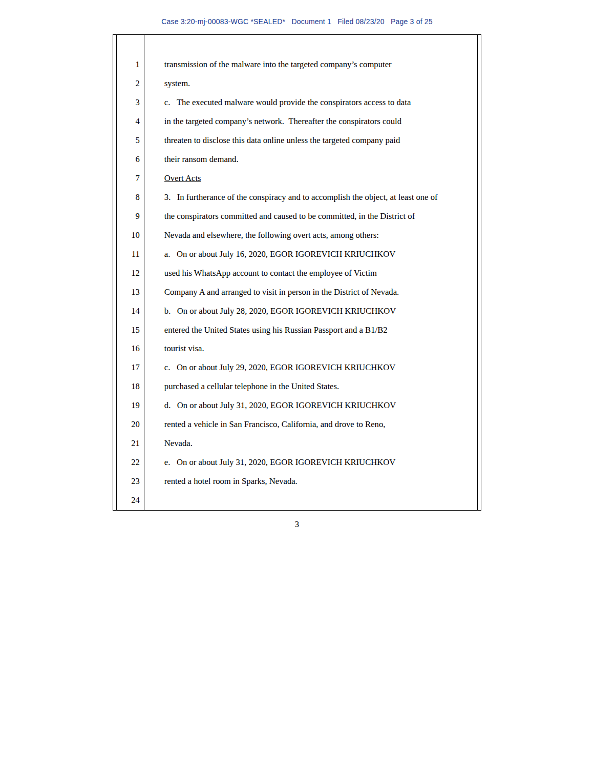Case 3:20-mj-00083-WGC *SEALED* Document 1 Filed 08/23/20 Page 3 of 25
1
2
3
4
5
6
7
8
9
10
11
12
13
14
15
16
17
18
19
20
21
22
23
24
transmission of the malware into the targeted company’s computer
system.
c. The executed malware would provide the conspirators access to data
in the targeted company’s network. Thereafter the conspirators could
threaten to disclose this data online unless the targeted company paid
their ransom demand.
Overt Acts
3. In furtherance of the conspiracy and to accomplish the object, at least one of
the conspirators committed and caused to be committed, in the District of
Nevada and elsewhere, the following overt acts, among others:
a. On or about July 16, 2020, EGOR IGOREVICH KRIUCHKOV
used his WhatsApp account to contact the employee of Victim
Company A and arranged to visit in person in the District of Nevada.
b. On or about July 28, 2020, EGOR IGOREVICH KRIUCHKOV
entered the United States using his Russian Passport and a B1/B2
tourist visa.
c. On or about July 29, 2020, EGOR IGOREVICH KRIUCHKOV
purchased a cellular telephone in the United States.
d. On or about July 31, 2020, EGOR IGOREVICH KRIUCHKOV
rented a vehicle in San Francisco, California, and drove to Reno,
Nevada.
e. On or about July 31, 2020, EGOR IGOREVICH KRIUCHKOV
rented a hotel room in Sparks, Nevada.
3